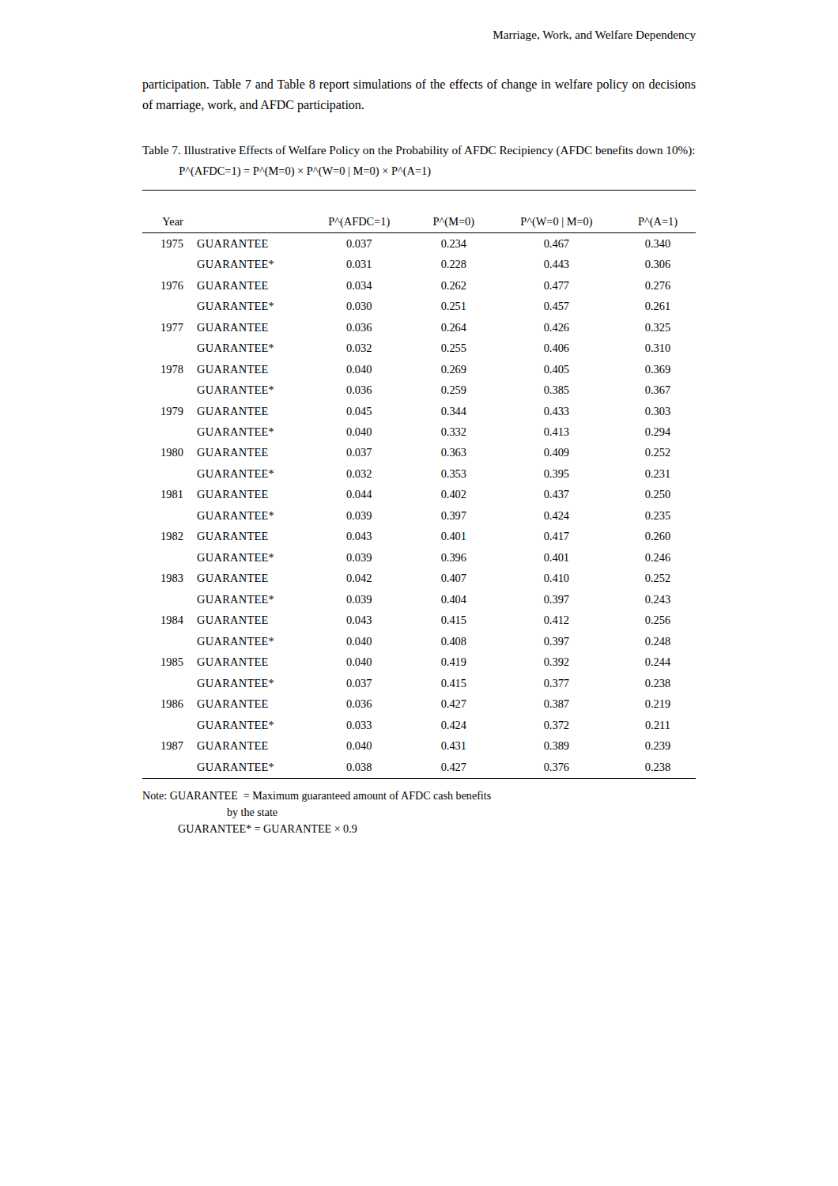Marriage, Work, and Welfare Dependency
participation. Table 7 and Table 8 report simulations of the effects of change in welfare policy on decisions of marriage, work, and AFDC participation.
Table 7. Illustrative Effects of Welfare Policy on the Probability of AFDC Recipiency (AFDC benefits down 10%):
P^(AFDC=1) = P^(M=0) × P^(W=0 | M=0) × P^(A=1)
| Year | | P^(AFDC=1) | P^(M=0) | P^(W=0 / M=0) | P^(A=1) |
| --- | --- | --- | --- | --- | --- |
| 1975 | GUARANTEE | 0.037 | 0.234 | 0.467 | 0.340 |
| | GUARANTEE* | 0.031 | 0.228 | 0.443 | 0.306 |
| 1976 | GUARANTEE | 0.034 | 0.262 | 0.477 | 0.276 |
| | GUARANTEE* | 0.030 | 0.251 | 0.457 | 0.261 |
| 1977 | GUARANTEE | 0.036 | 0.264 | 0.426 | 0.325 |
| | GUARANTEE* | 0.032 | 0.255 | 0.406 | 0.310 |
| 1978 | GUARANTEE | 0.040 | 0.269 | 0.405 | 0.369 |
| | GUARANTEE* | 0.036 | 0.259 | 0.385 | 0.367 |
| 1979 | GUARANTEE | 0.045 | 0.344 | 0.433 | 0.303 |
| | GUARANTEE* | 0.040 | 0.332 | 0.413 | 0.294 |
| 1980 | GUARANTEE | 0.037 | 0.363 | 0.409 | 0.252 |
| | GUARANTEE* | 0.032 | 0.353 | 0.395 | 0.231 |
| 1981 | GUARANTEE | 0.044 | 0.402 | 0.437 | 0.250 |
| | GUARANTEE* | 0.039 | 0.397 | 0.424 | 0.235 |
| 1982 | GUARANTEE | 0.043 | 0.401 | 0.417 | 0.260 |
| | GUARANTEE* | 0.039 | 0.396 | 0.401 | 0.246 |
| 1983 | GUARANTEE | 0.042 | 0.407 | 0.410 | 0.252 |
| | GUARANTEE* | 0.039 | 0.404 | 0.397 | 0.243 |
| 1984 | GUARANTEE | 0.043 | 0.415 | 0.412 | 0.256 |
| | GUARANTEE* | 0.040 | 0.408 | 0.397 | 0.248 |
| 1985 | GUARANTEE | 0.040 | 0.419 | 0.392 | 0.244 |
| | GUARANTEE* | 0.037 | 0.415 | 0.377 | 0.238 |
| 1986 | GUARANTEE | 0.036 | 0.427 | 0.387 | 0.219 |
| | GUARANTEE* | 0.033 | 0.424 | 0.372 | 0.211 |
| 1987 | GUARANTEE | 0.040 | 0.431 | 0.389 | 0.239 |
| | GUARANTEE* | 0.038 | 0.427 | 0.376 | 0.238 |
Note: GUARANTEE = Maximum guaranteed amount of AFDC cash benefits by the state GUARANTEE* = GUARANTEE × 0.9